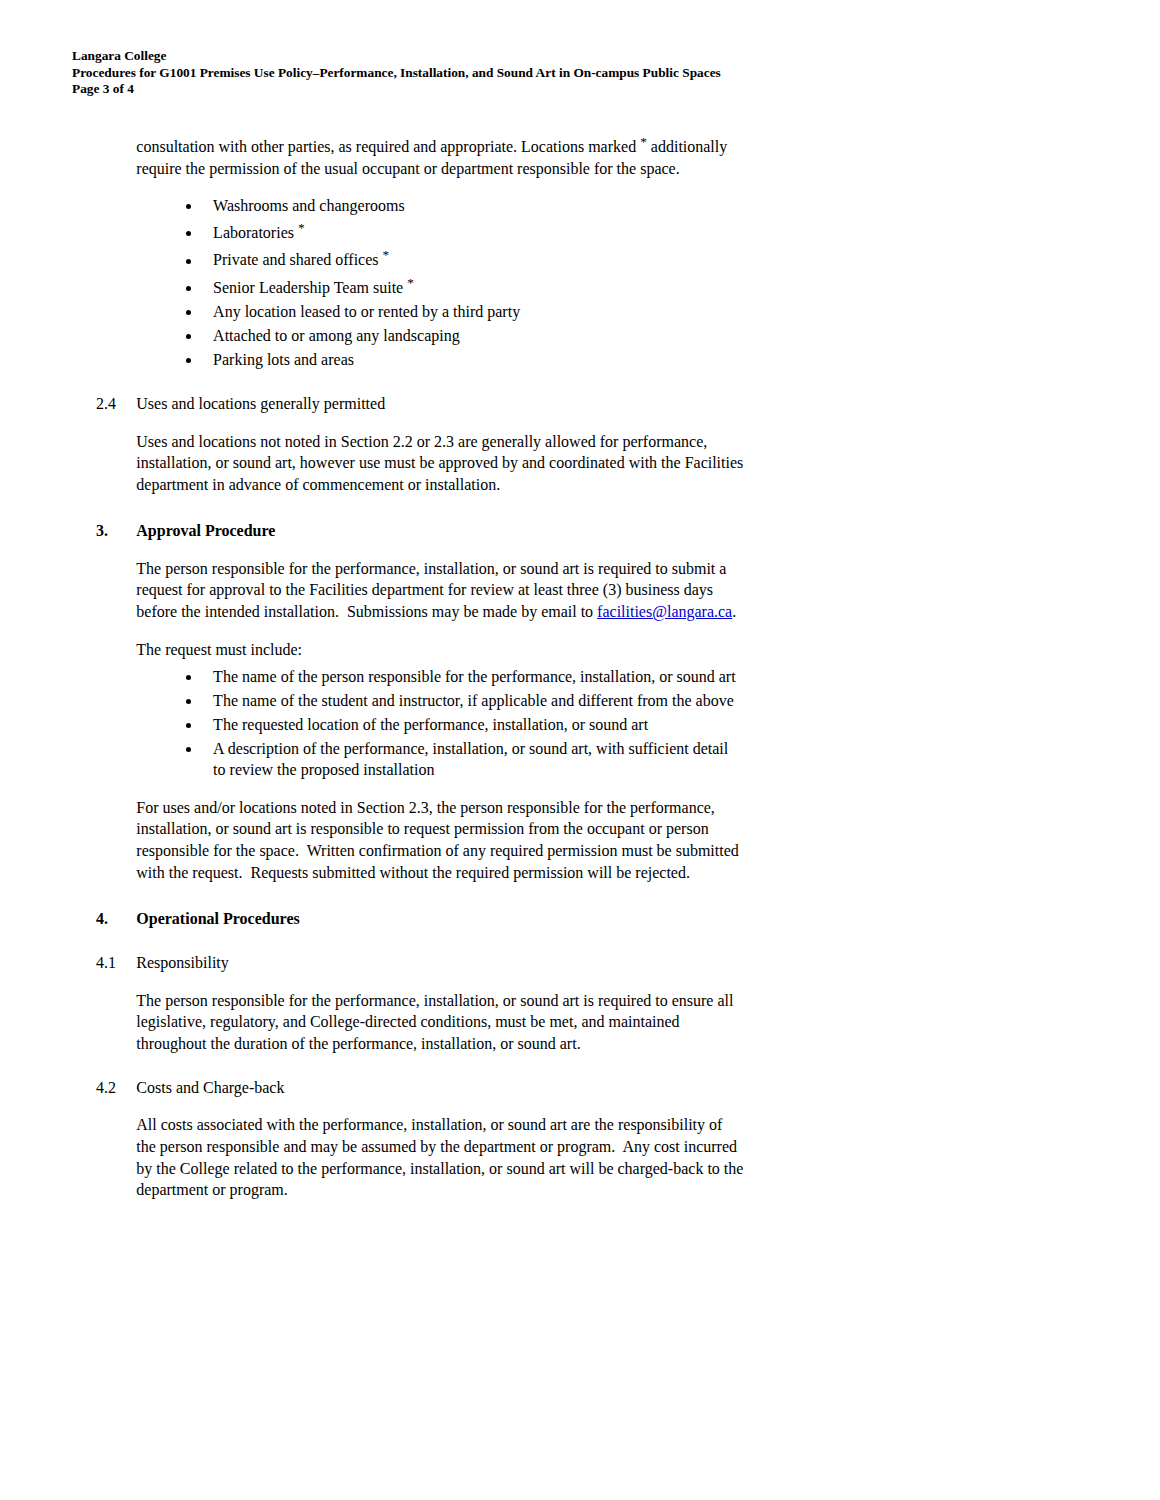Langara College
Procedures for G1001 Premises Use Policy–Performance, Installation, and Sound Art in On-campus Public Spaces
Page 3 of 4
consultation with other parties, as required and appropriate. Locations marked * additionally require the permission of the usual occupant or department responsible for the space.
Washrooms and changerooms
Laboratories *
Private and shared offices *
Senior Leadership Team suite *
Any location leased to or rented by a third party
Attached to or among any landscaping
Parking lots and areas
2.4 Uses and locations generally permitted
Uses and locations not noted in Section 2.2 or 2.3 are generally allowed for performance, installation, or sound art, however use must be approved by and coordinated with the Facilities department in advance of commencement or installation.
3. Approval Procedure
The person responsible for the performance, installation, or sound art is required to submit a request for approval to the Facilities department for review at least three (3) business days before the intended installation. Submissions may be made by email to facilities@langara.ca.
The request must include:
The name of the person responsible for the performance, installation, or sound art
The name of the student and instructor, if applicable and different from the above
The requested location of the performance, installation, or sound art
A description of the performance, installation, or sound art, with sufficient detail to review the proposed installation
For uses and/or locations noted in Section 2.3, the person responsible for the performance, installation, or sound art is responsible to request permission from the occupant or person responsible for the space. Written confirmation of any required permission must be submitted with the request. Requests submitted without the required permission will be rejected.
4. Operational Procedures
4.1 Responsibility
The person responsible for the performance, installation, or sound art is required to ensure all legislative, regulatory, and College-directed conditions, must be met, and maintained throughout the duration of the performance, installation, or sound art.
4.2 Costs and Charge-back
All costs associated with the performance, installation, or sound art are the responsibility of the person responsible and may be assumed by the department or program. Any cost incurred by the College related to the performance, installation, or sound art will be charged-back to the department or program.